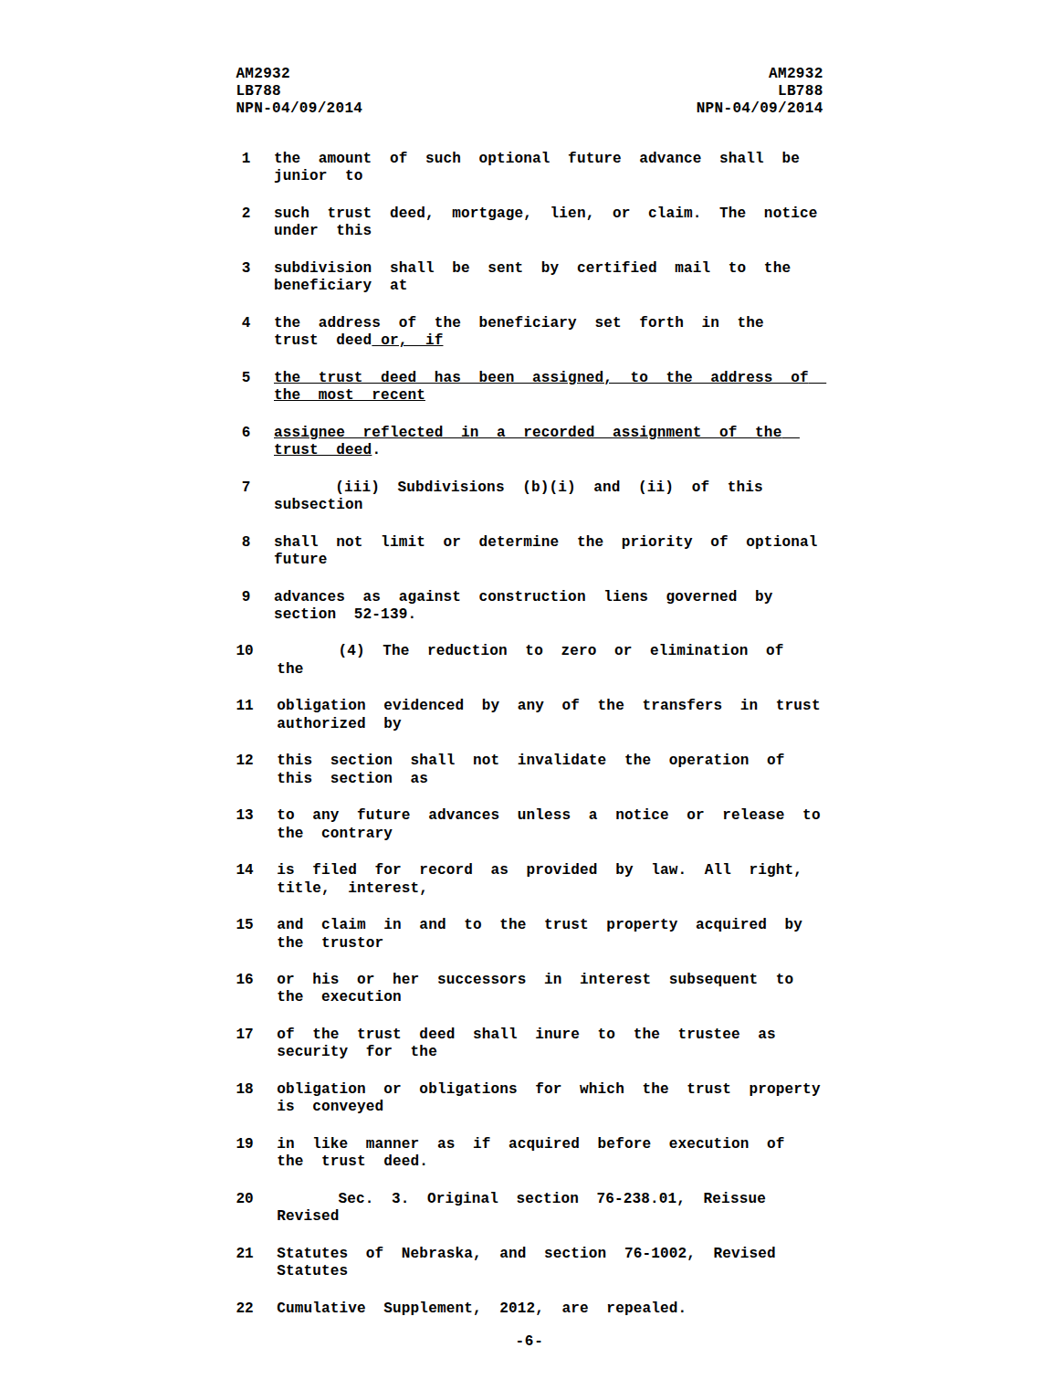AM2932 AM2932
LB788 LB788
NPN-04/09/2014 NPN-04/09/2014
1 the amount of such optional future advance shall be junior to
2 such trust deed, mortgage, lien, or claim. The notice under this
3 subdivision shall be sent by certified mail to the beneficiary at
4 the address of the beneficiary set forth in the trust deed or, if
5 the trust deed has been assigned, to the address of the most recent
6 assignee reflected in a recorded assignment of the trust deed.
7 (iii) Subdivisions (b)(i) and (ii) of this subsection
8 shall not limit or determine the priority of optional future
9 advances as against construction liens governed by section 52-139.
10 (4) The reduction to zero or elimination of the
11 obligation evidenced by any of the transfers in trust authorized by
12 this section shall not invalidate the operation of this section as
13 to any future advances unless a notice or release to the contrary
14 is filed for record as provided by law. All right, title, interest,
15 and claim in and to the trust property acquired by the trustor
16 or his or her successors in interest subsequent to the execution
17 of the trust deed shall inure to the trustee as security for the
18 obligation or obligations for which the trust property is conveyed
19 in like manner as if acquired before execution of the trust deed.
20 Sec. 3. Original section 76-238.01, Reissue Revised
21 Statutes of Nebraska, and section 76-1002, Revised Statutes
22 Cumulative Supplement, 2012, are repealed.
-6-